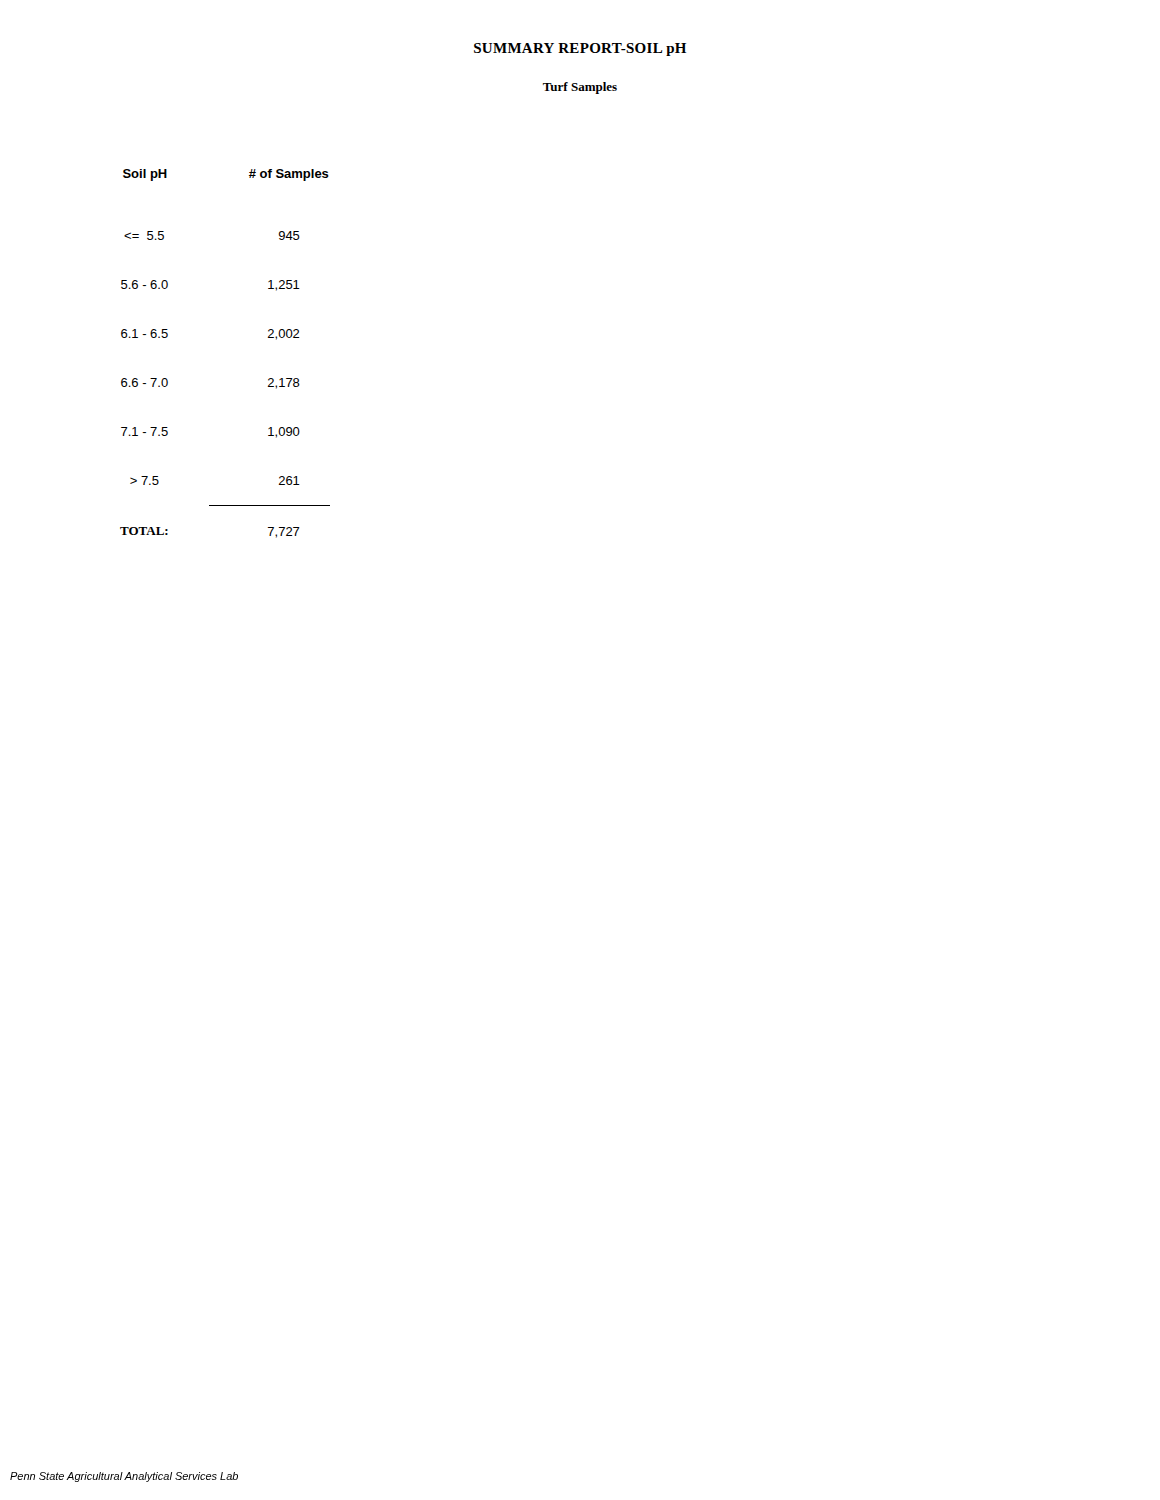SUMMARY REPORT-SOIL pH
Turf Samples
| Soil pH | # of Samples |
| --- | --- |
| <= 5.5 | 945 |
| 5.6 - 6.0 | 1,251 |
| 6.1 - 6.5 | 2,002 |
| 6.6 - 7.0 | 2,178 |
| 7.1 - 7.5 | 1,090 |
| > 7.5 | 261 |
| TOTAL: | 7,727 |
Penn State Agricultural Analytical Services Lab